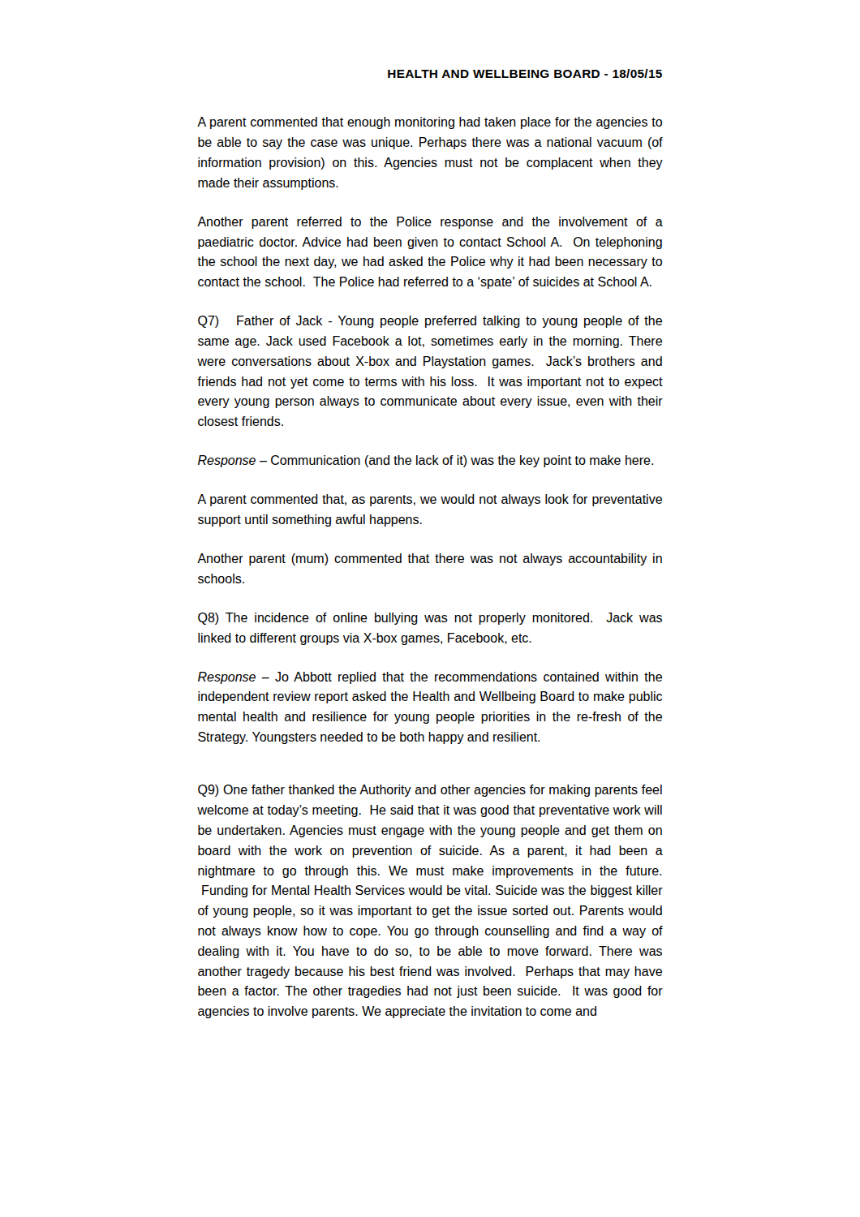HEALTH AND WELLBEING BOARD - 18/05/15
A parent commented that enough monitoring had taken place for the agencies to be able to say the case was unique. Perhaps there was a national vacuum (of information provision) on this. Agencies must not be complacent when they made their assumptions.
Another parent referred to the Police response and the involvement of a paediatric doctor. Advice had been given to contact School A. On telephoning the school the next day, we had asked the Police why it had been necessary to contact the school. The Police had referred to a ‘spate’ of suicides at School A.
Q7) Father of Jack - Young people preferred talking to young people of the same age. Jack used Facebook a lot, sometimes early in the morning. There were conversations about X-box and Playstation games. Jack’s brothers and friends had not yet come to terms with his loss. It was important not to expect every young person always to communicate about every issue, even with their closest friends.
Response – Communication (and the lack of it) was the key point to make here.
A parent commented that, as parents, we would not always look for preventative support until something awful happens.
Another parent (mum) commented that there was not always accountability in schools.
Q8) The incidence of online bullying was not properly monitored. Jack was linked to different groups via X-box games, Facebook, etc.
Response – Jo Abbott replied that the recommendations contained within the independent review report asked the Health and Wellbeing Board to make public mental health and resilience for young people priorities in the re-fresh of the Strategy. Youngsters needed to be both happy and resilient.
Q9) One father thanked the Authority and other agencies for making parents feel welcome at today’s meeting. He said that it was good that preventative work will be undertaken. Agencies must engage with the young people and get them on board with the work on prevention of suicide. As a parent, it had been a nightmare to go through this. We must make improvements in the future. Funding for Mental Health Services would be vital. Suicide was the biggest killer of young people, so it was important to get the issue sorted out. Parents would not always know how to cope. You go through counselling and find a way of dealing with it. You have to do so, to be able to move forward. There was another tragedy because his best friend was involved. Perhaps that may have been a factor. The other tragedies had not just been suicide. It was good for agencies to involve parents. We appreciate the invitation to come and